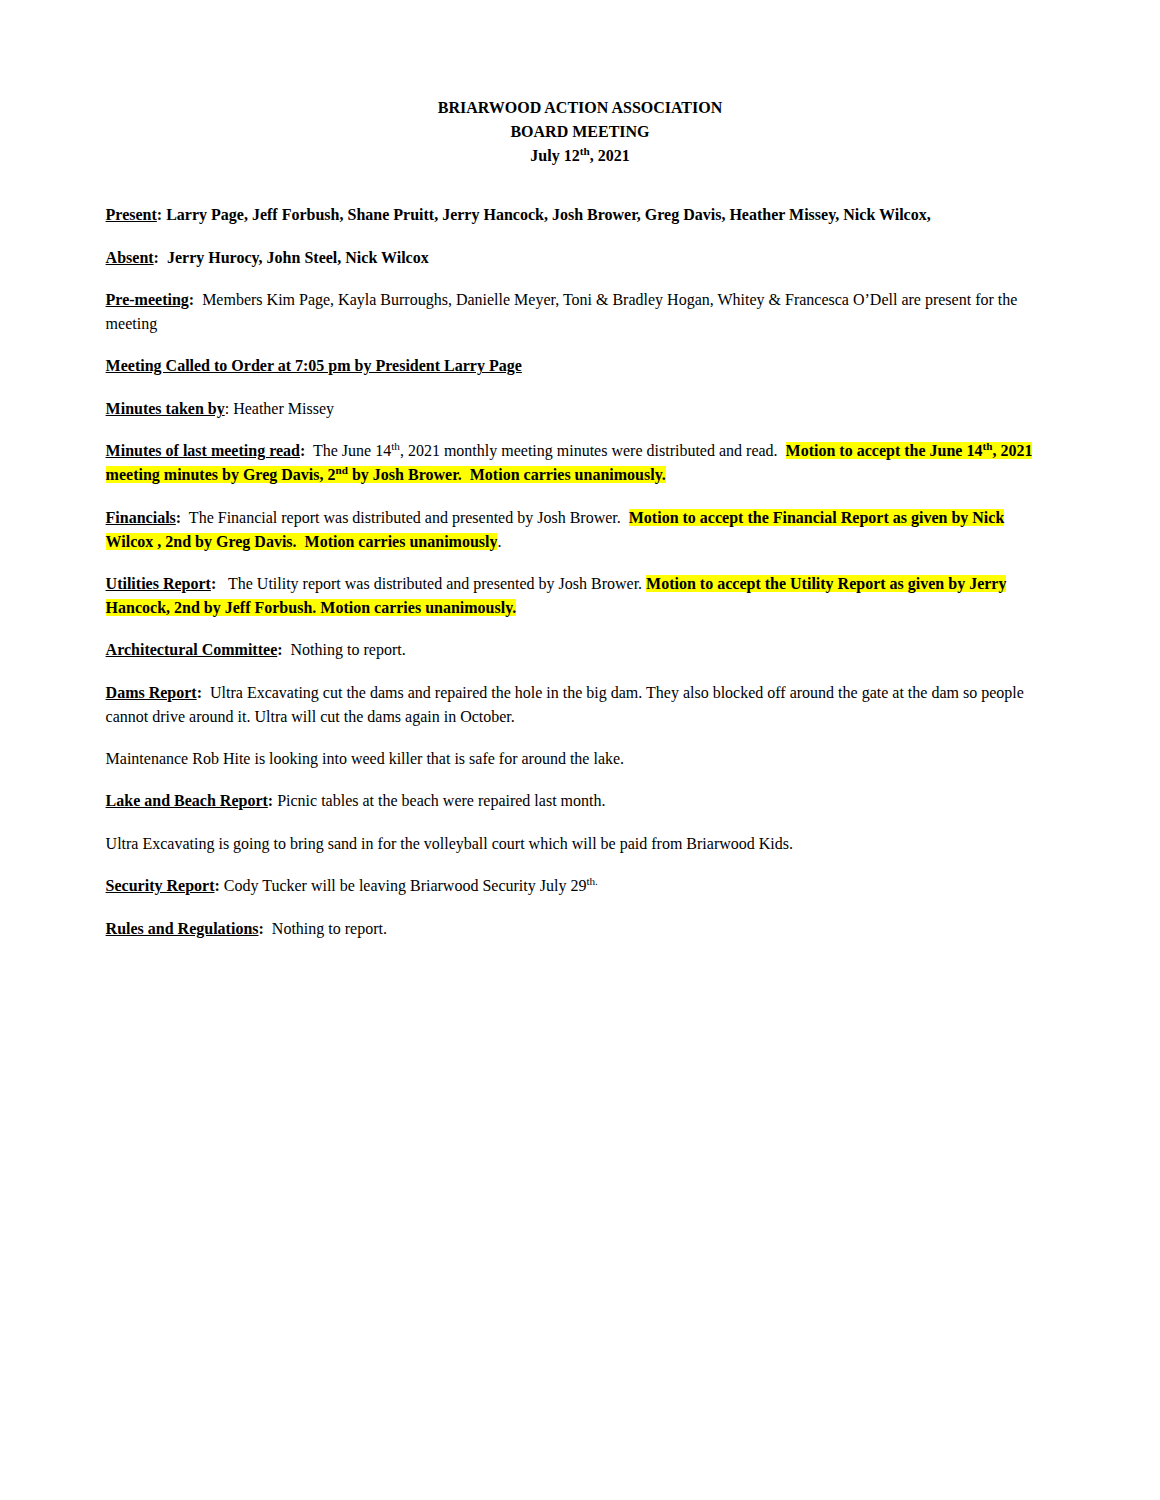BRIARWOOD ACTION ASSOCIATION BOARD MEETING July 12th, 2021
Present: Larry Page, Jeff Forbush, Shane Pruitt, Jerry Hancock, Josh Brower, Greg Davis, Heather Missey, Nick Wilcox,
Absent: Jerry Hurocy, John Steel, Nick Wilcox
Pre-meeting: Members Kim Page, Kayla Burroughs, Danielle Meyer, Toni & Bradley Hogan, Whitey & Francesca O’Dell are present for the meeting
Meeting Called to Order at 7:05 pm by President Larry Page
Minutes taken by: Heather Missey
Minutes of last meeting read: The June 14th, 2021 monthly meeting minutes were distributed and read. Motion to accept the June 14th, 2021 meeting minutes by Greg Davis, 2nd by Josh Brower. Motion carries unanimously.
Financials: The Financial report was distributed and presented by Josh Brower. Motion to accept the Financial Report as given by Nick Wilcox , 2nd by Greg Davis. Motion carries unanimously.
Utilities Report: The Utility report was distributed and presented by Josh Brower. Motion to accept the Utility Report as given by Jerry Hancock, 2nd by Jeff Forbush. Motion carries unanimously.
Architectural Committee: Nothing to report.
Dams Report: Ultra Excavating cut the dams and repaired the hole in the big dam. They also blocked off around the gate at the dam so people cannot drive around it. Ultra will cut the dams again in October.
Maintenance Rob Hite is looking into weed killer that is safe for around the lake.
Lake and Beach Report: Picnic tables at the beach were repaired last month.
Ultra Excavating is going to bring sand in for the volleyball court which will be paid from Briarwood Kids.
Security Report: Cody Tucker will be leaving Briarwood Security July 29th.
Rules and Regulations: Nothing to report.